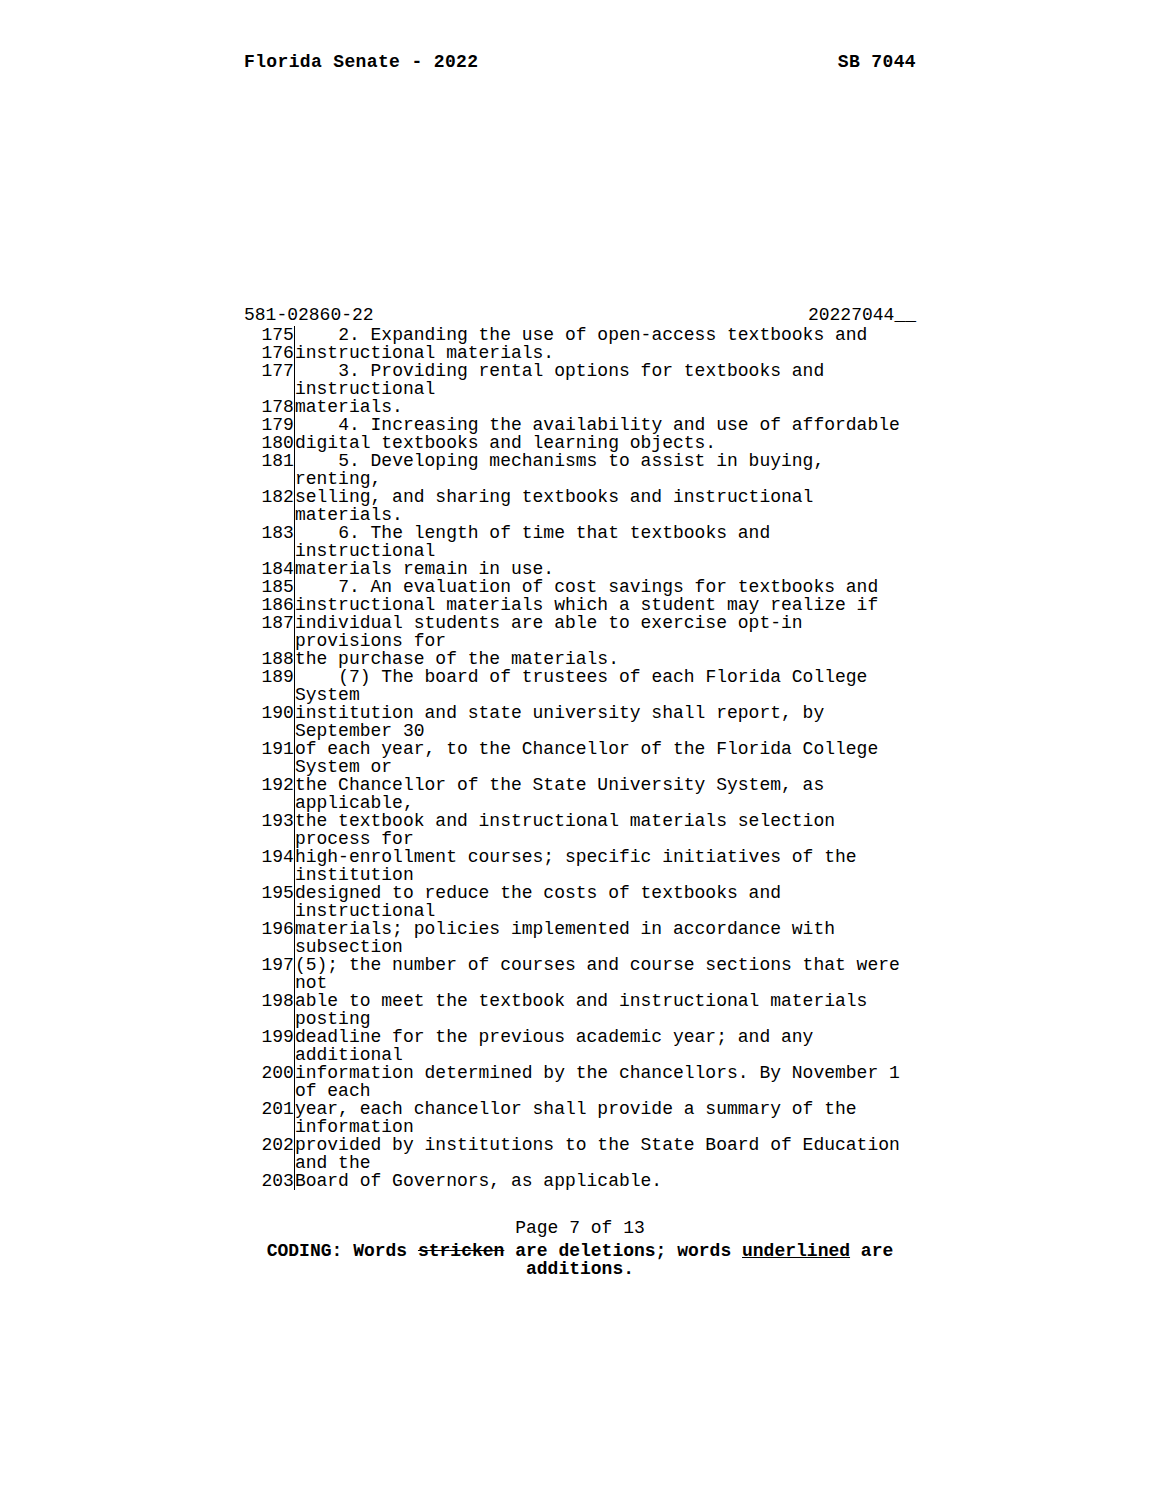Florida Senate - 2022 SB 7044
581-02860-22 20227044__
| 175 | 2. Expanding the use of open-access textbooks and |
| 176 | instructional materials. |
| 177 | 3. Providing rental options for textbooks and instructional |
| 178 | materials. |
| 179 | 4. Increasing the availability and use of affordable |
| 180 | digital textbooks and learning objects. |
| 181 | 5. Developing mechanisms to assist in buying, renting, |
| 182 | selling, and sharing textbooks and instructional materials. |
| 183 | 6. The length of time that textbooks and instructional |
| 184 | materials remain in use. |
| 185 | 7. An evaluation of cost savings for textbooks and |
| 186 | instructional materials which a student may realize if |
| 187 | individual students are able to exercise opt-in provisions for |
| 188 | the purchase of the materials. |
| 189 | (7) The board of trustees of each Florida College System |
| 190 | institution and state university shall report, by September 30 |
| 191 | of each year, to the Chancellor of the Florida College System or |
| 192 | the Chancellor of the State University System, as applicable, |
| 193 | the textbook and instructional materials selection process for |
| 194 | high-enrollment courses; specific initiatives of the institution |
| 195 | designed to reduce the costs of textbooks and instructional |
| 196 | materials; policies implemented in accordance with subsection |
| 197 | (5); the number of courses and course sections that were not |
| 198 | able to meet the textbook and instructional materials posting |
| 199 | deadline for the previous academic year; and any additional |
| 200 | information determined by the chancellors. By November 1 of each |
| 201 | year, each chancellor shall provide a summary of the information |
| 202 | provided by institutions to the State Board of Education and the |
| 203 | Board of Governors, as applicable. |
Page 7 of 13
CODING: Words stricken are deletions; words underlined are additions.